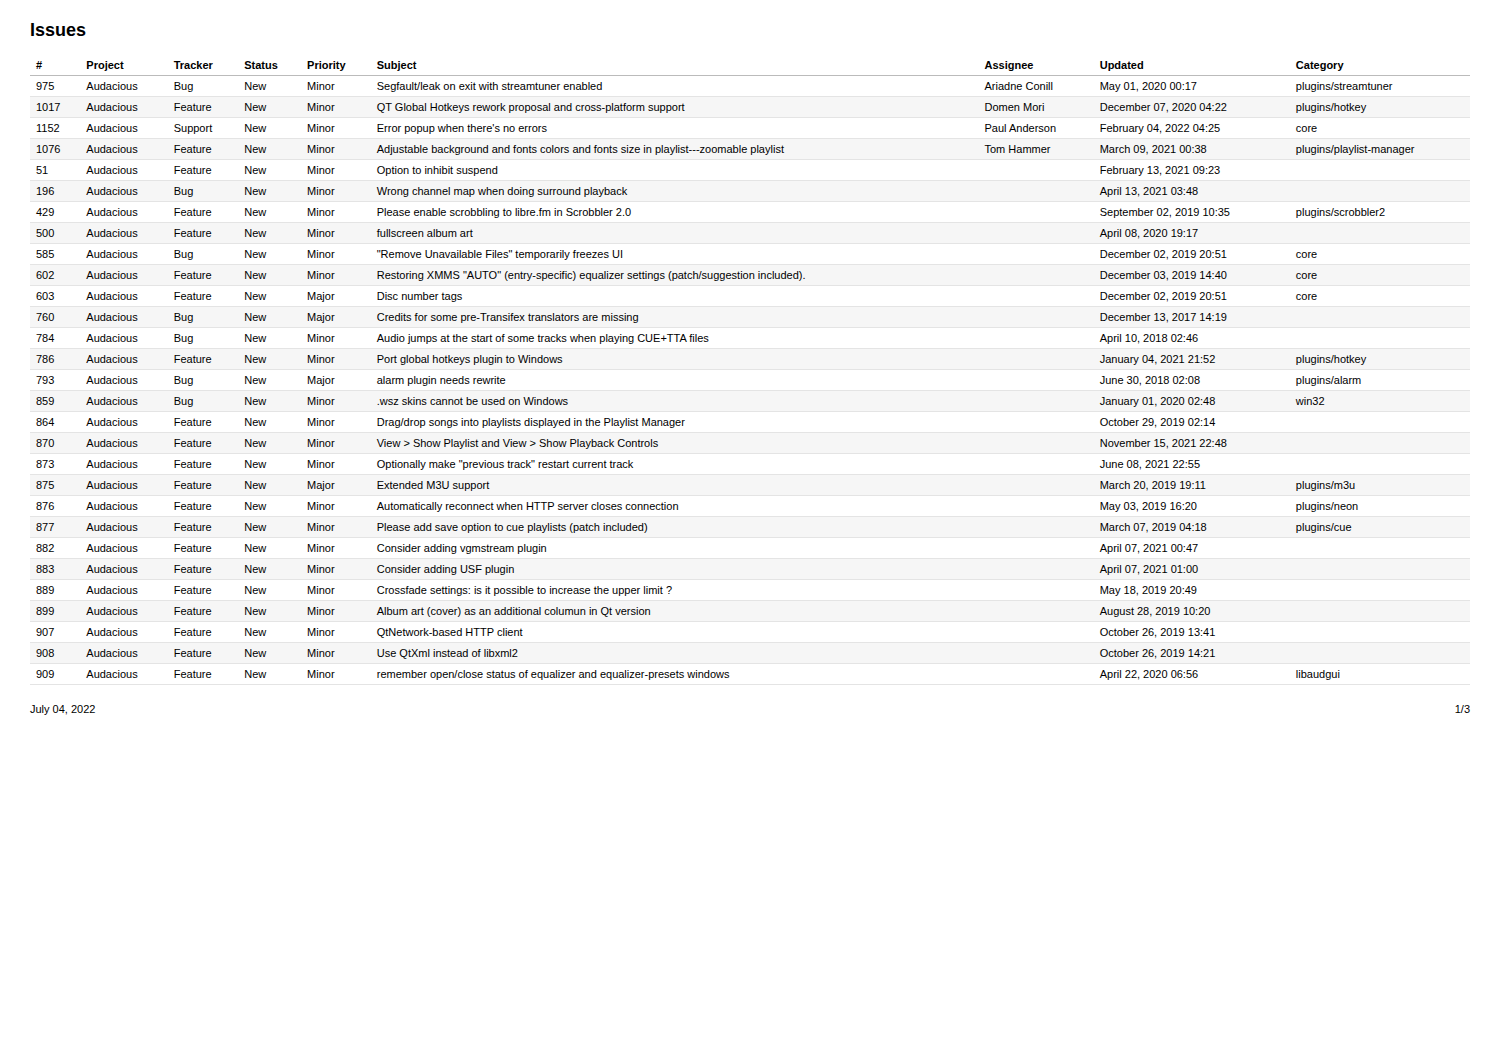Issues
| # | Project | Tracker | Status | Priority | Subject | Assignee | Updated | Category |
| --- | --- | --- | --- | --- | --- | --- | --- | --- |
| 975 | Audacious | Bug | New | Minor | Segfault/leak on exit with streamtuner enabled | Ariadne Conill | May 01, 2020 00:17 | plugins/streamtuner |
| 1017 | Audacious | Feature | New | Minor | QT Global Hotkeys rework proposal and cross-platform support | Domen Mori | December 07, 2020 04:22 | plugins/hotkey |
| 1152 | Audacious | Support | New | Minor | Error popup when there's no errors | Paul Anderson | February 04, 2022 04:25 | core |
| 1076 | Audacious | Feature | New | Minor | Adjustable background and fonts colors and fonts size in playlist---zoomable playlist | Tom Hammer | March 09, 2021 00:38 | plugins/playlist-manager |
| 51 | Audacious | Feature | New | Minor | Option to inhibit suspend | | February 13, 2021 09:23 | |
| 196 | Audacious | Bug | New | Minor | Wrong channel map when doing surround playback | | April 13, 2021 03:48 | |
| 429 | Audacious | Feature | New | Minor | Please enable scrobbling to libre.fm in Scrobbler 2.0 | | September 02, 2019 10:35 | plugins/scrobbler2 |
| 500 | Audacious | Feature | New | Minor | fullscreen album art | | April 08, 2020 19:17 | |
| 585 | Audacious | Bug | New | Minor | "Remove Unavailable Files" temporarily freezes UI | | December 02, 2019 20:51 | core |
| 602 | Audacious | Feature | New | Minor | Restoring XMMS "AUTO" (entry-specific) equalizer settings (patch/suggestion included). | | December 03, 2019 14:40 | core |
| 603 | Audacious | Feature | New | Major | Disc number tags | | December 02, 2019 20:51 | core |
| 760 | Audacious | Bug | New | Major | Credits for some pre-Transifex translators are missing | | December 13, 2017 14:19 | |
| 784 | Audacious | Bug | New | Minor | Audio jumps at the start of some tracks when playing CUE+TTA files | | April 10, 2018 02:46 | |
| 786 | Audacious | Feature | New | Minor | Port global hotkeys plugin to Windows | | January 04, 2021 21:52 | plugins/hotkey |
| 793 | Audacious | Bug | New | Major | alarm plugin needs rewrite | | June 30, 2018 02:08 | plugins/alarm |
| 859 | Audacious | Bug | New | Minor | .wsz skins cannot be used on Windows | | January 01, 2020 02:48 | win32 |
| 864 | Audacious | Feature | New | Minor | Drag/drop songs into playlists displayed in the Playlist Manager | | October 29, 2019 02:14 | |
| 870 | Audacious | Feature | New | Minor | View > Show Playlist and View > Show Playback Controls | | November 15, 2021 22:48 | |
| 873 | Audacious | Feature | New | Minor | Optionally make "previous track" restart current track | | June 08, 2021 22:55 | |
| 875 | Audacious | Feature | New | Major | Extended M3U support | | March 20, 2019 19:11 | plugins/m3u |
| 876 | Audacious | Feature | New | Minor | Automatically reconnect when HTTP server closes connection | | May 03, 2019 16:20 | plugins/neon |
| 877 | Audacious | Feature | New | Minor | Please add save option to cue playlists (patch included) | | March 07, 2019 04:18 | plugins/cue |
| 882 | Audacious | Feature | New | Minor | Consider adding vgmstream plugin | | April 07, 2021 00:47 | |
| 883 | Audacious | Feature | New | Minor | Consider adding USF plugin | | April 07, 2021 01:00 | |
| 889 | Audacious | Feature | New | Minor | Crossfade settings: is it possible to increase the upper limit ? | | May 18, 2019 20:49 | |
| 899 | Audacious | Feature | New | Minor | Album art (cover) as an additional columun in Qt version | | August 28, 2019 10:20 | |
| 907 | Audacious | Feature | New | Minor | QtNetwork-based HTTP client | | October 26, 2019 13:41 | |
| 908 | Audacious | Feature | New | Minor | Use QtXml instead of libxml2 | | October 26, 2019 14:21 | |
| 909 | Audacious | Feature | New | Minor | remember open/close status of equalizer and equalizer-presets windows | | April 22, 2020 06:56 | libaudgui |
July 04, 2022 1/3